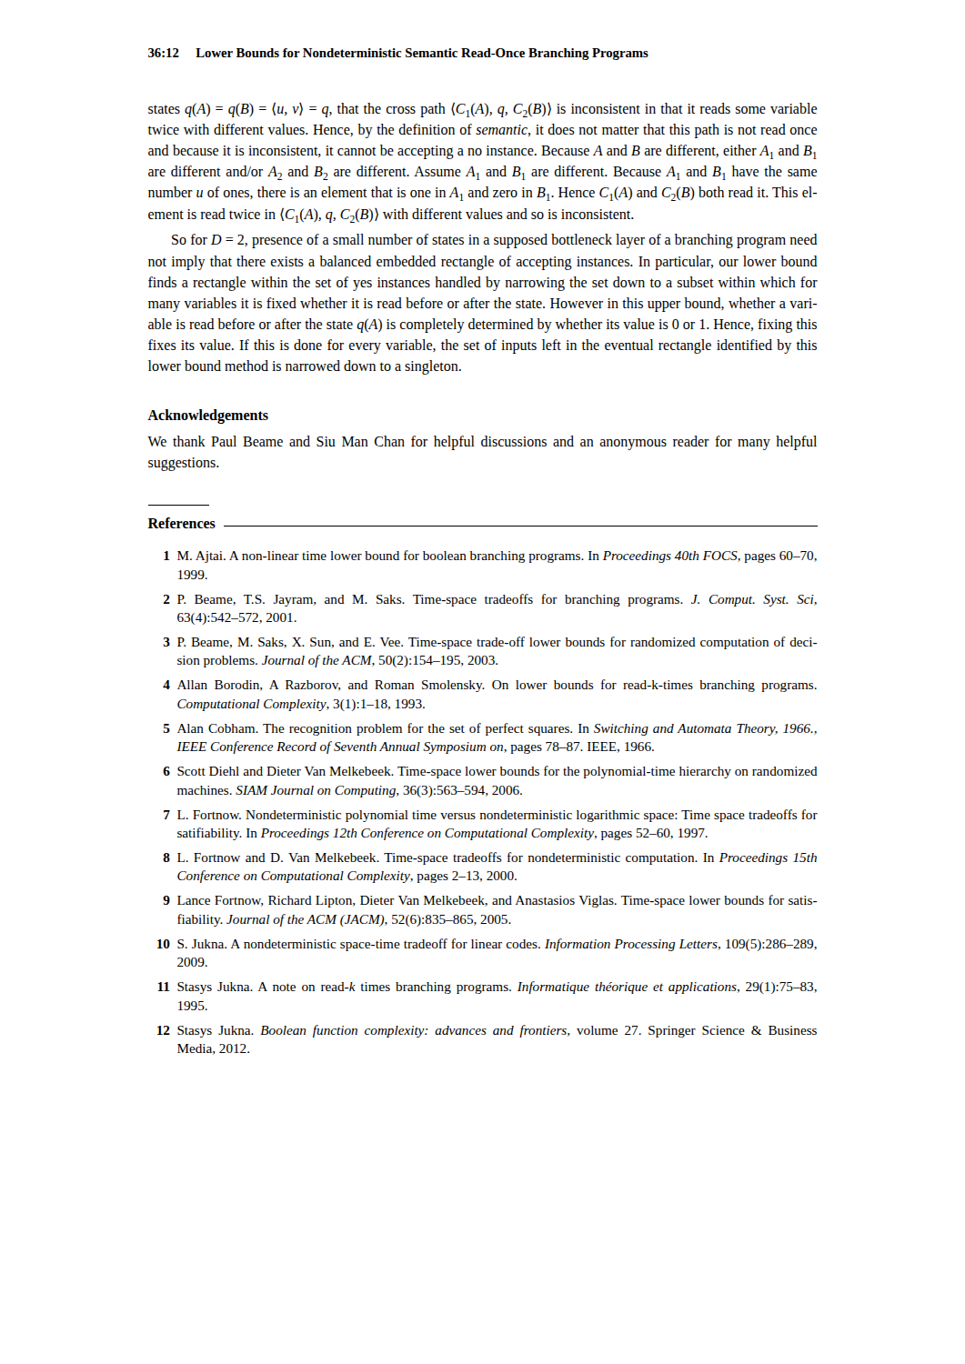36:12 Lower Bounds for Nondeterministic Semantic Read-Once Branching Programs
states q(A) = q(B) = ⟨u, v⟩ = q, that the cross path ⟨C1(A), q, C2(B)⟩ is inconsistent in that it reads some variable twice with different values. Hence, by the definition of semantic, it does not matter that this path is not read once and because it is inconsistent, it cannot be accepting a no instance. Because A and B are different, either A1 and B1 are different and/or A2 and B2 are different. Assume A1 and B1 are different. Because A1 and B1 have the same number u of ones, there is an element that is one in A1 and zero in B1. Hence C1(A) and C2(B) both read it. This element is read twice in ⟨C1(A), q, C2(B)⟩ with different values and so is inconsistent.
So for D = 2, presence of a small number of states in a supposed bottleneck layer of a branching program need not imply that there exists a balanced embedded rectangle of accepting instances. In particular, our lower bound finds a rectangle within the set of yes instances handled by narrowing the set down to a subset within which for many variables it is fixed whether it is read before or after the state. However in this upper bound, whether a variable is read before or after the state q(A) is completely determined by whether its value is 0 or 1. Hence, fixing this fixes its value. If this is done for every variable, the set of inputs left in the eventual rectangle identified by this lower bound method is narrowed down to a singleton.
Acknowledgements
We thank Paul Beame and Siu Man Chan for helpful discussions and an anonymous reader for many helpful suggestions.
References
1 M. Ajtai. A non-linear time lower bound for boolean branching programs. In Proceedings 40th FOCS, pages 60–70, 1999.
2 P. Beame, T.S. Jayram, and M. Saks. Time-space tradeoffs for branching programs. J. Comput. Syst. Sci, 63(4):542–572, 2001.
3 P. Beame, M. Saks, X. Sun, and E. Vee. Time-space trade-off lower bounds for randomized computation of decision problems. Journal of the ACM, 50(2):154–195, 2003.
4 Allan Borodin, A Razborov, and Roman Smolensky. On lower bounds for read-k-times branching programs. Computational Complexity, 3(1):1–18, 1993.
5 Alan Cobham. The recognition problem for the set of perfect squares. In Switching and Automata Theory, 1966., IEEE Conference Record of Seventh Annual Symposium on, pages 78–87. IEEE, 1966.
6 Scott Diehl and Dieter Van Melkebeek. Time-space lower bounds for the polynomial-time hierarchy on randomized machines. SIAM Journal on Computing, 36(3):563–594, 2006.
7 L. Fortnow. Nondeterministic polynomial time versus nondeterministic logarithmic space: Time space tradeoffs for satifiability. In Proceedings 12th Conference on Computational Complexity, pages 52–60, 1997.
8 L. Fortnow and D. Van Melkebeek. Time-space tradeoffs for nondeterministic computation. In Proceedings 15th Conference on Computational Complexity, pages 2–13, 2000.
9 Lance Fortnow, Richard Lipton, Dieter Van Melkebeek, and Anastasios Viglas. Time-space lower bounds for satisfiability. Journal of the ACM (JACM), 52(6):835–865, 2005.
10 S. Jukna. A nondeterministic space-time tradeoff for linear codes. Information Processing Letters, 109(5):286–289, 2009.
11 Stasys Jukna. A note on read-k times branching programs. Informatique théorique et applications, 29(1):75–83, 1995.
12 Stasys Jukna. Boolean function complexity: advances and frontiers, volume 27. Springer Science & Business Media, 2012.